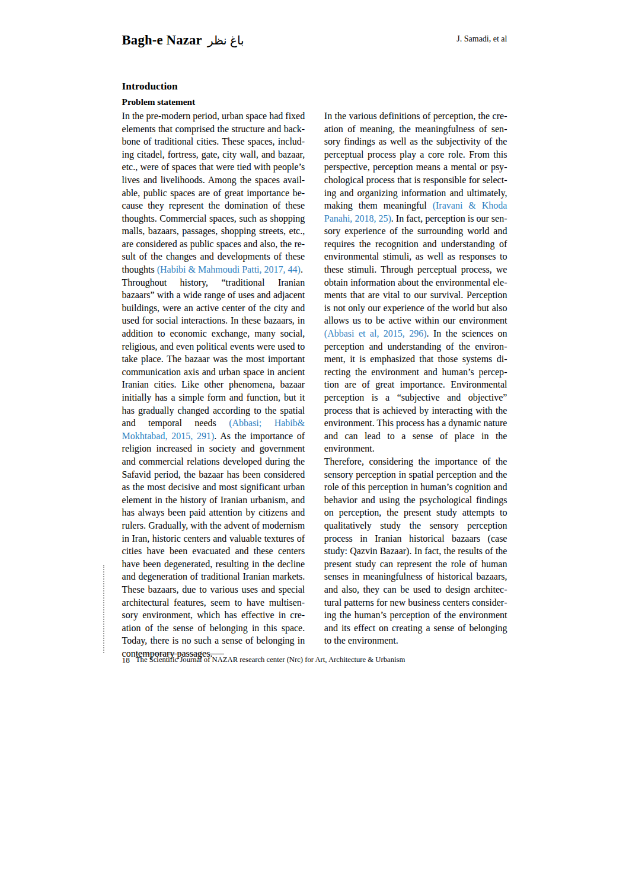Bagh-e Nazar باغ نظر
J. Samadi, et al
Introduction
Problem statement
In the pre-modern period, urban space had fixed elements that comprised the structure and backbone of traditional cities. These spaces, including citadel, fortress, gate, city wall, and bazaar, etc., were of spaces that were tied with people’s lives and livelihoods. Among the spaces available, public spaces are of great importance because they represent the domination of these thoughts. Commercial spaces, such as shopping malls, bazaars, passages, shopping streets, etc., are considered as public spaces and also, the result of the changes and developments of these thoughts (Habibi & Mahmoudi Patti, 2017, 44).
Throughout history, “traditional Iranian bazaars” with a wide range of uses and adjacent buildings, were an active center of the city and used for social interactions. In these bazaars, in addition to economic exchange, many social, religious, and even political events were used to take place. The bazaar was the most important communication axis and urban space in ancient Iranian cities. Like other phenomena, bazaar initially has a simple form and function, but it has gradually changed according to the spatial and temporal needs (Abbasi; Habib& Mokhtabad, 2015, 291). As the importance of religion increased in society and government and commercial relations developed during the Safavid period, the bazaar has been considered as the most decisive and most significant urban element in the history of Iranian urbanism, and has always been paid attention by citizens and rulers. Gradually, with the advent of modernism in Iran, historic centers and valuable textures of cities have been evacuated and these centers have been degenerated, resulting in the decline and degeneration of traditional Iranian markets. These bazaars, due to various uses and special architectural features, seem to have multisensory environment, which has effective in creation of the sense of belonging in this space. Today, there is no such a sense of belonging in contemporary passages.
In the various definitions of perception, the creation of meaning, the meaningfulness of sensory findings as well as the subjectivity of the perceptual process play a core role. From this perspective, perception means a mental or psychological process that is responsible for selecting and organizing information and ultimately, making them meaningful (Iravani & Khoda Panahi, 2018, 25). In fact, perception is our sensory experience of the surrounding world and requires the recognition and understanding of environmental stimuli, as well as responses to these stimuli. Through perceptual process, we obtain information about the environmental elements that are vital to our survival. Perception is not only our experience of the world but also allows us to be active within our environment (Abbasi et al, 2015, 296). In the sciences on perception and understanding of the environment, it is emphasized that those systems directing the environment and human’s perception are of great importance. Environmental perception is a “subjective and objective” process that is achieved by interacting with the environment. This process has a dynamic nature and can lead to a sense of place in the environment.
Therefore, considering the importance of the sensory perception in spatial perception and the role of this perception in human’s cognition and behavior and using the psychological findings on perception, the present study attempts to qualitatively study the sensory perception process in Iranian historical bazaars (case study: Qazvin Bazaar). In fact, the results of the present study can represent the role of human senses in meaningfulness of historical bazaars, and also, they can be used to design architectural patterns for new business centers considering the human’s perception of the environment and its effect on creating a sense of belonging to the environment.
18
The Scientific Journal of NAZAR research center (Nrc) for Art, Architecture & Urbanism